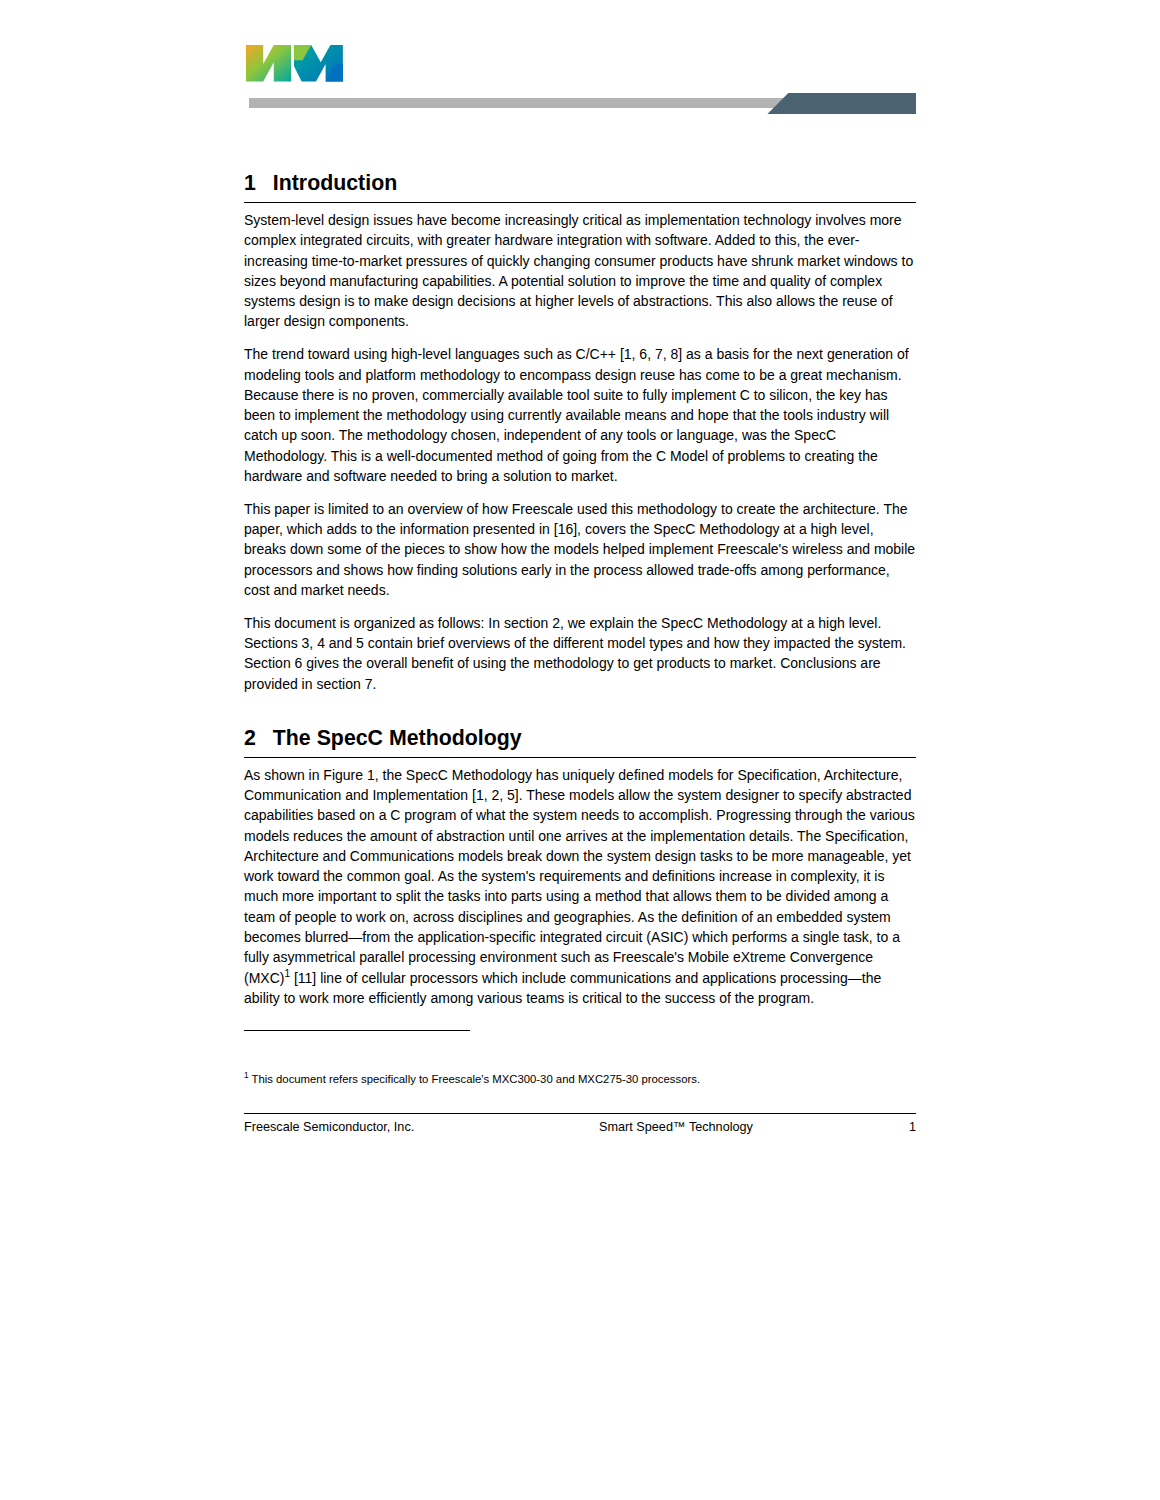1 Introduction
System-level design issues have become increasingly critical as implementation technology involves more complex integrated circuits, with greater hardware integration with software. Added to this, the ever-increasing time-to-market pressures of quickly changing consumer products have shrunk market windows to sizes beyond manufacturing capabilities. A potential solution to improve the time and quality of complex systems design is to make design decisions at higher levels of abstractions. This also allows the reuse of larger design components.
The trend toward using high-level languages such as C/C++ [1, 6, 7, 8] as a basis for the next generation of modeling tools and platform methodology to encompass design reuse has come to be a great mechanism. Because there is no proven, commercially available tool suite to fully implement C to silicon, the key has been to implement the methodology using currently available means and hope that the tools industry will catch up soon. The methodology chosen, independent of any tools or language, was the SpecC Methodology. This is a well-documented method of going from the C Model of problems to creating the hardware and software needed to bring a solution to market.
This paper is limited to an overview of how Freescale used this methodology to create the architecture. The paper, which adds to the information presented in [16], covers the SpecC Methodology at a high level, breaks down some of the pieces to show how the models helped implement Freescale's wireless and mobile processors and shows how finding solutions early in the process allowed trade-offs among performance, cost and market needs.
This document is organized as follows: In section 2, we explain the SpecC Methodology at a high level. Sections 3, 4 and 5 contain brief overviews of the different model types and how they impacted the system. Section 6 gives the overall benefit of using the methodology to get products to market. Conclusions are provided in section 7.
2 The SpecC Methodology
As shown in Figure 1, the SpecC Methodology has uniquely defined models for Specification, Architecture, Communication and Implementation [1, 2, 5]. These models allow the system designer to specify abstracted capabilities based on a C program of what the system needs to accomplish. Progressing through the various models reduces the amount of abstraction until one arrives at the implementation details. The Specification, Architecture and Communications models break down the system design tasks to be more manageable, yet work toward the common goal. As the system's requirements and definitions increase in complexity, it is much more important to split the tasks into parts using a method that allows them to be divided among a team of people to work on, across disciplines and geographies. As the definition of an embedded system becomes blurred—from the application-specific integrated circuit (ASIC) which performs a single task, to a fully asymmetrical parallel processing environment such as Freescale's Mobile eXtreme Convergence (MXC)1 [11] line of cellular processors which include communications and applications processing—the ability to work more efficiently among various teams is critical to the success of the program.
1 This document refers specifically to Freescale's MXC300-30 and MXC275-30 processors.
Freescale Semiconductor, Inc.
Smart Speed™ Technology
1